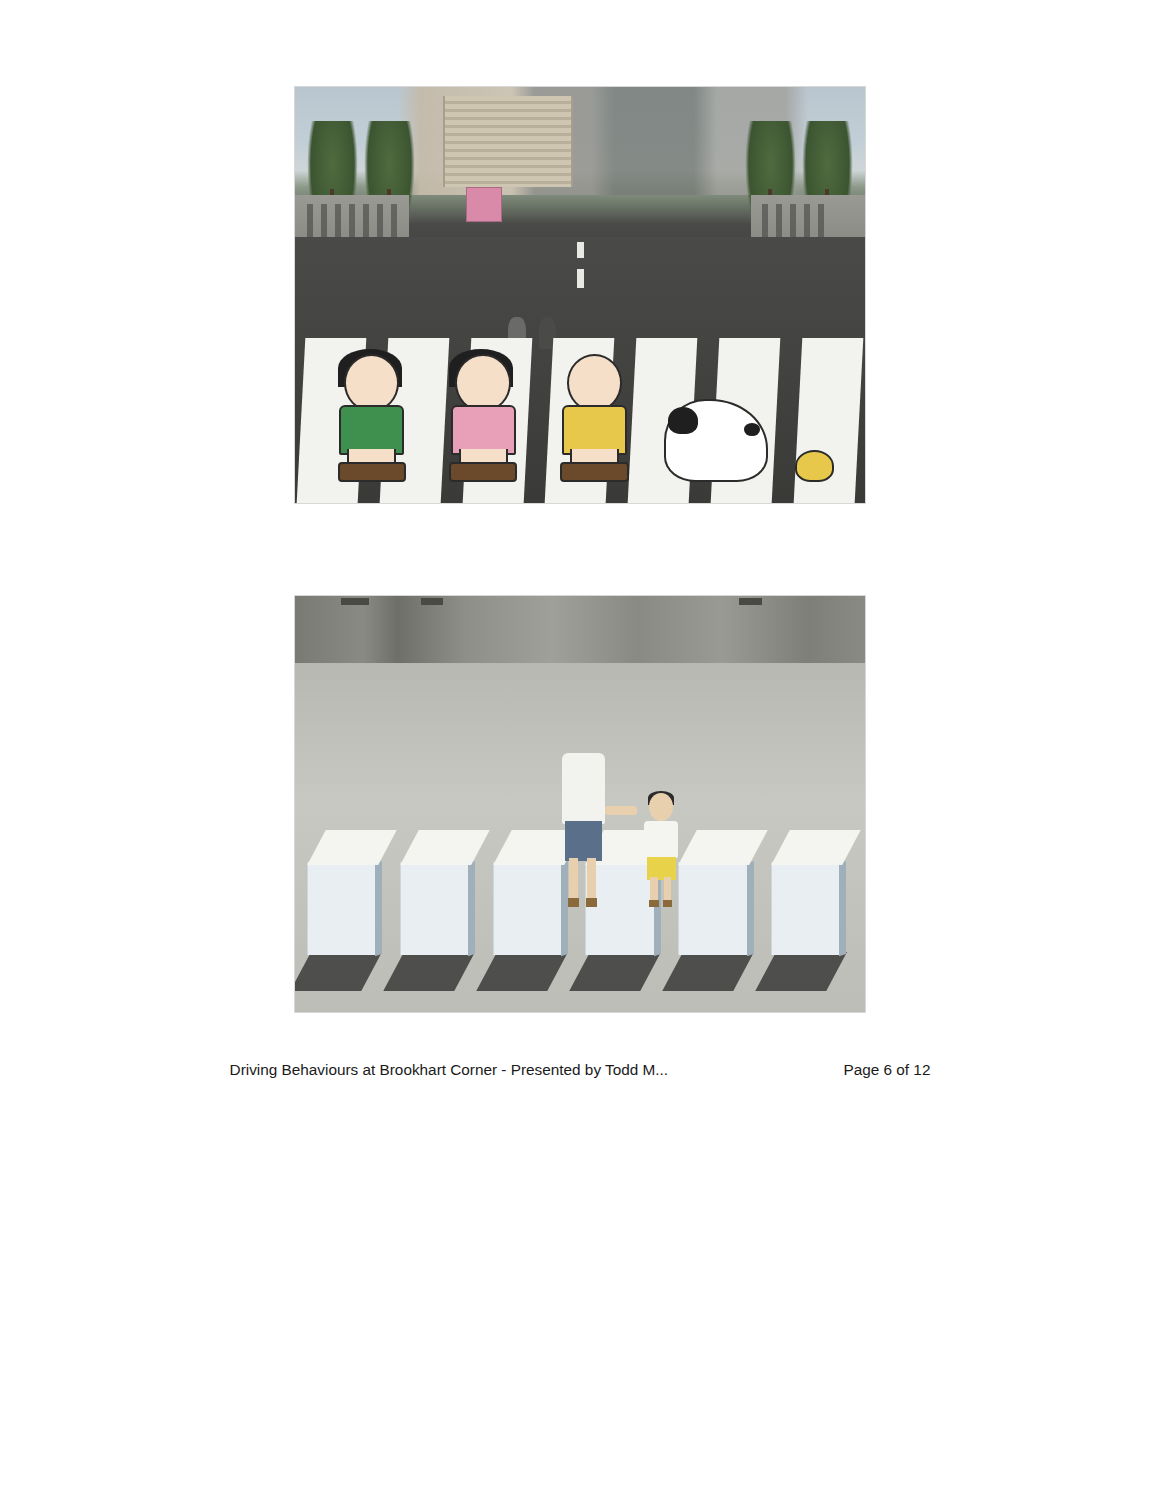Driving Behaviours at Brookhart Corner - Presented by Todd M...
Page 6 of 12